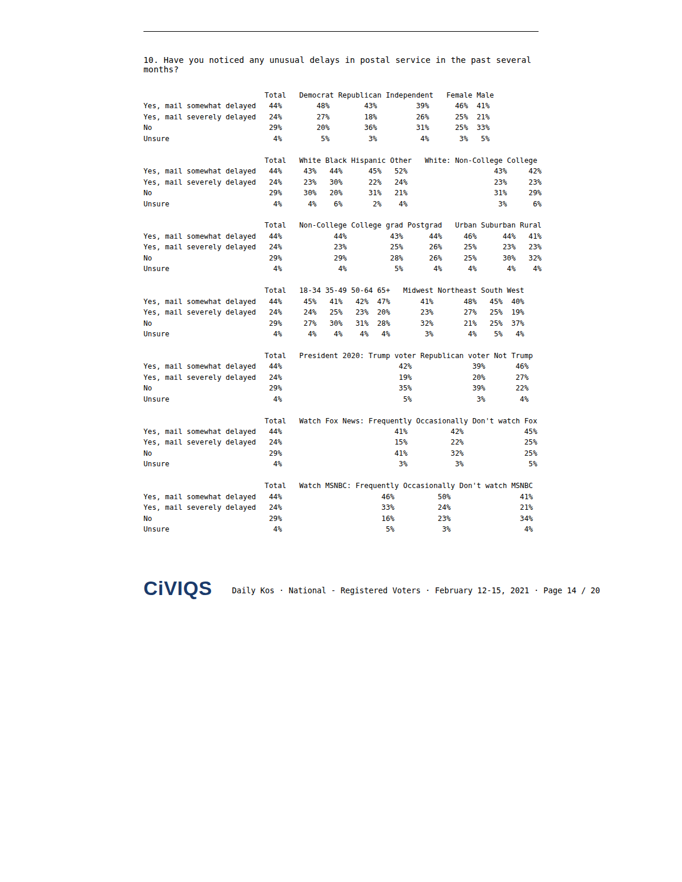10. Have you noticed any unusual delays in postal service in the past several months?
                            Total   Democrat Republican Independent   Female Male
Yes, mail somewhat delayed   44%        48%        43%         39%      46%  41%
Yes, mail severely delayed   24%        27%        18%         26%      25%  21%
No                           29%        20%        36%         31%      25%  33%
Unsure                        4%         5%         3%          4%       3%   5%

                            Total   White Black Hispanic Other   White: Non-College College
Yes, mail somewhat delayed   44%     43%   44%      45%   52%                    43%     42%
Yes, mail severely delayed   24%     23%   30%      22%   24%                    23%     23%
No                           29%     30%   20%      31%   21%                    31%     29%
Unsure                        4%      4%    6%       2%    4%                     3%      6%

                            Total   Non-College College grad Postgrad   Urban Suburban Rural
Yes, mail somewhat delayed   44%            44%          43%      44%     46%      44%   41%
Yes, mail severely delayed   24%            23%          25%      26%     25%      23%   23%
No                           29%            29%          28%      26%     25%      30%   32%
Unsure                        4%             4%           5%       4%      4%       4%    4%

                            Total   18-34 35-49 50-64 65+   Midwest Northeast South West
Yes, mail somewhat delayed   44%     45%   41%   42%  47%       41%       48%   45%  40%
Yes, mail severely delayed   24%     24%   25%   23%  20%       23%       27%   25%  19%
No                           29%     27%   30%   31%  28%       32%       21%   25%  37%
Unsure                        4%      4%    4%    4%   4%        3%        4%    5%   4%

                            Total   President 2020: Trump voter Republican voter Not Trump
Yes, mail somewhat delayed   44%                           42%              39%       46%
Yes, mail severely delayed   24%                           19%              20%       27%
No                           29%                           35%              39%       22%
Unsure                        4%                            5%               3%        4%

                            Total   Watch Fox News: Frequently Occasionally Don't watch Fox
Yes, mail somewhat delayed   44%                          41%          42%              45%
Yes, mail severely delayed   24%                          15%          22%              25%
No                           29%                          41%          32%              25%
Unsure                        4%                           3%           3%               5%

                            Total   Watch MSNBC: Frequently Occasionally Don't watch MSNBC
Yes, mail somewhat delayed   44%                       46%          50%                41%
Yes, mail severely delayed   24%                       33%          24%                21%
No                           29%                       16%          23%                34%
Unsure                        4%                        5%           3%                 4%
Ci VIQS
Daily Kos · National - Registered Voters · February 12-15, 2021 · Page 14 / 20